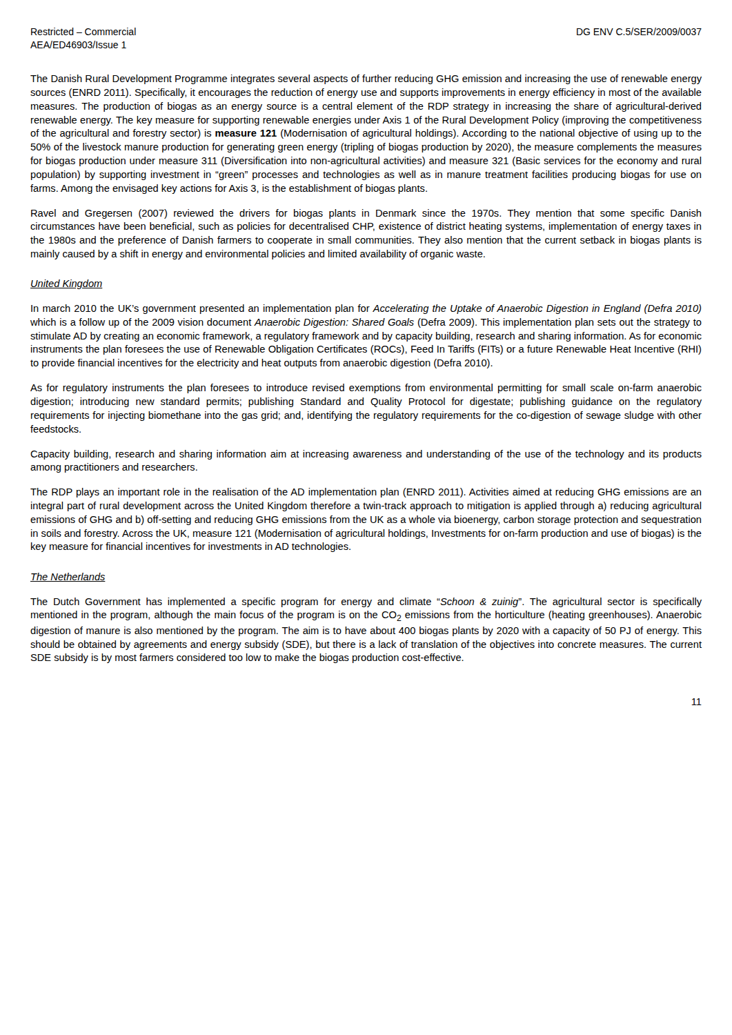Restricted – Commercial
AEA/ED46903/Issue 1
DG ENV C.5/SER/2009/0037
The Danish Rural Development Programme integrates several aspects of further reducing GHG emission and increasing the use of renewable energy sources (ENRD 2011). Specifically, it encourages the reduction of energy use and supports improvements in energy efficiency in most of the available measures. The production of biogas as an energy source is a central element of the RDP strategy in increasing the share of agricultural-derived renewable energy. The key measure for supporting renewable energies under Axis 1 of the Rural Development Policy (improving the competitiveness of the agricultural and forestry sector) is measure 121 (Modernisation of agricultural holdings). According to the national objective of using up to the 50% of the livestock manure production for generating green energy (tripling of biogas production by 2020), the measure complements the measures for biogas production under measure 311 (Diversification into non-agricultural activities) and measure 321 (Basic services for the economy and rural population) by supporting investment in “green” processes and technologies as well as in manure treatment facilities producing biogas for use on farms. Among the envisaged key actions for Axis 3, is the establishment of biogas plants.
Ravel and Gregersen (2007) reviewed the drivers for biogas plants in Denmark since the 1970s. They mention that some specific Danish circumstances have been beneficial, such as policies for decentralised CHP, existence of district heating systems, implementation of energy taxes in the 1980s and the preference of Danish farmers to cooperate in small communities. They also mention that the current setback in biogas plants is mainly caused by a shift in energy and environmental policies and limited availability of organic waste.
United Kingdom
In march 2010 the UK’s government presented an implementation plan for Accelerating the Uptake of Anaerobic Digestion in England (Defra 2010) which is a follow up of the 2009 vision document Anaerobic Digestion: Shared Goals (Defra 2009). This implementation plan sets out the strategy to stimulate AD by creating an economic framework, a regulatory framework and by capacity building, research and sharing information. As for economic instruments the plan foresees the use of Renewable Obligation Certificates (ROCs), Feed In Tariffs (FITs) or a future Renewable Heat Incentive (RHI) to provide financial incentives for the electricity and heat outputs from anaerobic digestion (Defra 2010).
As for regulatory instruments the plan foresees to introduce revised exemptions from environmental permitting for small scale on-farm anaerobic digestion; introducing new standard permits; publishing Standard and Quality Protocol for digestate; publishing guidance on the regulatory requirements for injecting biomethane into the gas grid; and, identifying the regulatory requirements for the co-digestion of sewage sludge with other feedstocks.
Capacity building, research and sharing information aim at increasing awareness and understanding of the use of the technology and its products among practitioners and researchers.
The RDP plays an important role in the realisation of the AD implementation plan (ENRD 2011). Activities aimed at reducing GHG emissions are an integral part of rural development across the United Kingdom therefore a twin-track approach to mitigation is applied through a) reducing agricultural emissions of GHG and b) off-setting and reducing GHG emissions from the UK as a whole via bioenergy, carbon storage protection and sequestration in soils and forestry. Across the UK, measure 121 (Modernisation of agricultural holdings, Investments for on-farm production and use of biogas) is the key measure for financial incentives for investments in AD technologies.
The Netherlands
The Dutch Government has implemented a specific program for energy and climate “Schoon & zuinig”. The agricultural sector is specifically mentioned in the program, although the main focus of the program is on the CO2 emissions from the horticulture (heating greenhouses). Anaerobic digestion of manure is also mentioned by the program. The aim is to have about 400 biogas plants by 2020 with a capacity of 50 PJ of energy. This should be obtained by agreements and energy subsidy (SDE), but there is a lack of translation of the objectives into concrete measures. The current SDE subsidy is by most farmers considered too low to make the biogas production cost-effective.
11